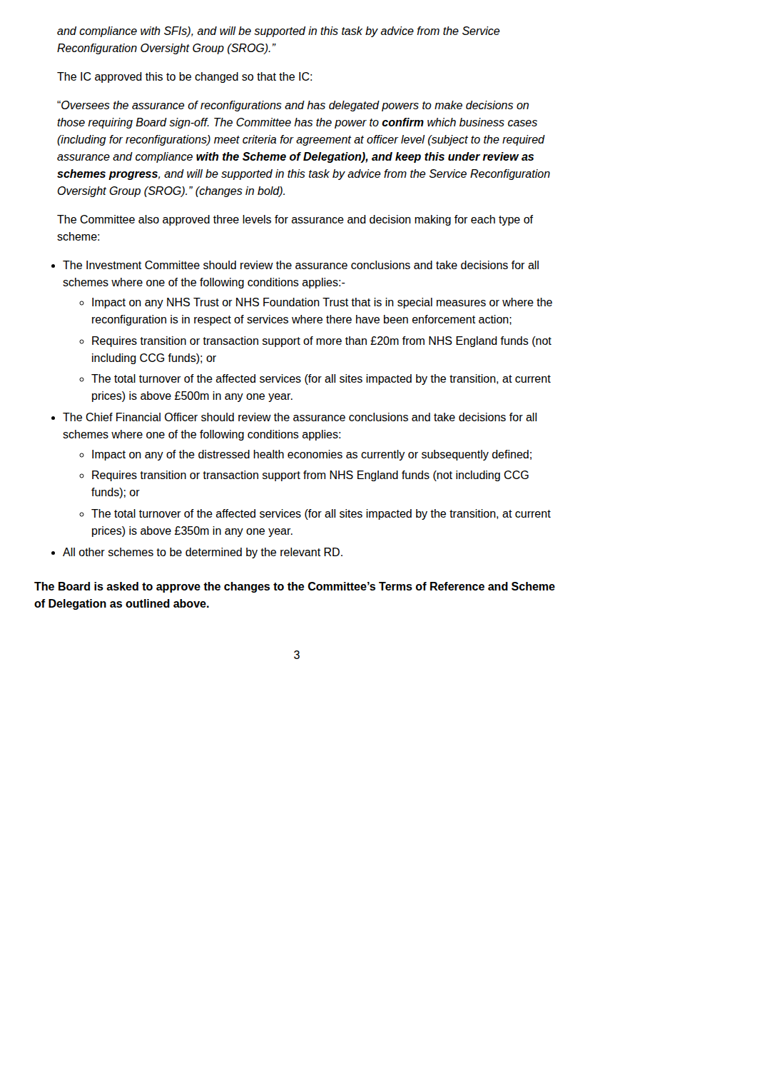and compliance with SFIs), and will be supported in this task by advice from the Service Reconfiguration Oversight Group (SROG).”
The IC approved this to be changed so that the IC:
“Oversees the assurance of reconfigurations and has delegated powers to make decisions on those requiring Board sign-off. The Committee has the power to confirm which business cases (including for reconfigurations) meet criteria for agreement at officer level (subject to the required assurance and compliance with the Scheme of Delegation), and keep this under review as schemes progress, and will be supported in this task by advice from the Service Reconfiguration Oversight Group (SROG).” (changes in bold).
The Committee also approved three levels for assurance and decision making for each type of scheme:
The Investment Committee should review the assurance conclusions and take decisions for all schemes where one of the following conditions applies:-
Impact on any NHS Trust or NHS Foundation Trust that is in special measures or where the reconfiguration is in respect of services where there have been enforcement action;
Requires transition or transaction support of more than £20m from NHS England funds (not including CCG funds); or
The total turnover of the affected services (for all sites impacted by the transition, at current prices) is above £500m in any one year.
The Chief Financial Officer should review the assurance conclusions and take decisions for all schemes where one of the following conditions applies:
Impact on any of the distressed health economies as currently or subsequently defined;
Requires transition or transaction support from NHS England funds (not including CCG funds); or
The total turnover of the affected services (for all sites impacted by the transition, at current prices) is above £350m in any one year.
All other schemes to be determined by the relevant RD.
The Board is asked to approve the changes to the Committee’s Terms of Reference and Scheme of Delegation as outlined above.
3